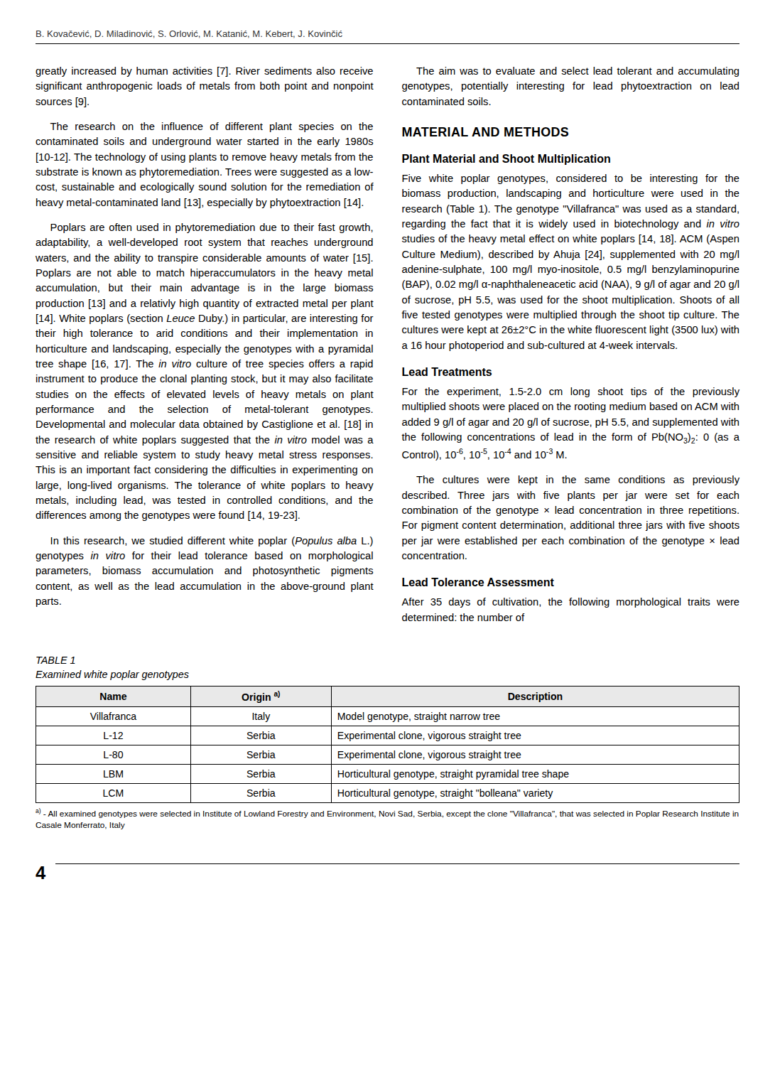B. Kovačević, D. Miladinović, S. Orlović, M. Katanić, M. Kebert, J. Kovinčić
greatly increased by human activities [7]. River sediments also receive significant anthropogenic loads of metals from both point and nonpoint sources [9].
The research on the influence of different plant species on the contaminated soils and underground water started in the early 1980s [10-12]. The technology of using plants to remove heavy metals from the substrate is known as phytoremediation. Trees were suggested as a low-cost, sustainable and ecologically sound solution for the remediation of heavy metal-contaminated land [13], especially by phytoextraction [14].
Poplars are often used in phytoremediation due to their fast growth, adaptability, a well-developed root system that reaches underground waters, and the ability to transpire considerable amounts of water [15]. Poplars are not able to match hiperaccumulators in the heavy metal accumulation, but their main advantage is in the large biomass production [13] and a relativly high quantity of extracted metal per plant [14]. White poplars (section Leuce Duby.) in particular, are interesting for their high tolerance to arid conditions and their implementation in horticulture and landscaping, especially the genotypes with a pyramidal tree shape [16, 17]. The in vitro culture of tree species offers a rapid instrument to produce the clonal planting stock, but it may also facilitate studies on the effects of elevated levels of heavy metals on plant performance and the selection of metal-tolerant genotypes. Developmental and molecular data obtained by Castiglione et al. [18] in the research of white poplars suggested that the in vitro model was a sensitive and reliable system to study heavy metal stress responses. This is an important fact considering the difficulties in experimenting on large, long-lived organisms. The tolerance of white poplars to heavy metals, including lead, was tested in controlled conditions, and the differences among the genotypes were found [14, 19-23].
In this research, we studied different white poplar (Populus alba L.) genotypes in vitro for their lead tolerance based on morphological parameters, biomass accumulation and photosynthetic pigments content, as well as the lead accumulation in the above-ground plant parts.
The aim was to evaluate and select lead tolerant and accumulating genotypes, potentially interesting for lead phytoextraction on lead contaminated soils.
MATERIAL AND METHODS
Plant Material and Shoot Multiplication
Five white poplar genotypes, considered to be interesting for the biomass production, landscaping and horticulture were used in the research (Table 1). The genotype "Villafranca" was used as a standard, regarding the fact that it is widely used in biotechnology and in vitro studies of the heavy metal effect on white poplars [14, 18]. ACM (Aspen Culture Medium), described by Ahuja [24], supplemented with 20 mg/l adenine-sulphate, 100 mg/l myo-inositole, 0.5 mg/l benzylaminopurine (BAP), 0.02 mg/l α-naphthaleneacetic acid (NAA), 9 g/l of agar and 20 g/l of sucrose, pH 5.5, was used for the shoot multiplication. Shoots of all five tested genotypes were multiplied through the shoot tip culture. The cultures were kept at 26±2°C in the white fluorescent light (3500 lux) with a 16 hour photoperiod and sub-cultured at 4-week intervals.
Lead Treatments
For the experiment, 1.5-2.0 cm long shoot tips of the previously multiplied shoots were placed on the rooting medium based on ACM with added 9 g/l of agar and 20 g/l of sucrose, pH 5.5, and supplemented with the following concentrations of lead in the form of Pb(NO3)2: 0 (as a Control), 10-6, 10-5, 10-4 and 10-3 M.
The cultures were kept in the same conditions as previously described. Three jars with five plants per jar were set for each combination of the genotype × lead concentration in three repetitions. For pigment content determination, additional three jars with five shoots per jar were established per each combination of the genotype × lead concentration.
Lead Tolerance Assessment
After 35 days of cultivation, the following morphological traits were determined: the number of
TABLE 1
Examined white poplar genotypes
| Name | Origin a) | Description |
| --- | --- | --- |
| Villafranca | Italy | Model genotype, straight narrow tree |
| L-12 | Serbia | Experimental clone, vigorous straight tree |
| L-80 | Serbia | Experimental clone, vigorous straight tree |
| LBM | Serbia | Horticultural genotype, straight pyramidal tree shape |
| LCM | Serbia | Horticultural genotype, straight "bolleana" variety |
a) - All examined genotypes were selected in Institute of Lowland Forestry and Environment, Novi Sad, Serbia, except the clone "Villafranca", that was selected in Poplar Research Institute in Casale Monferrato, Italy
4